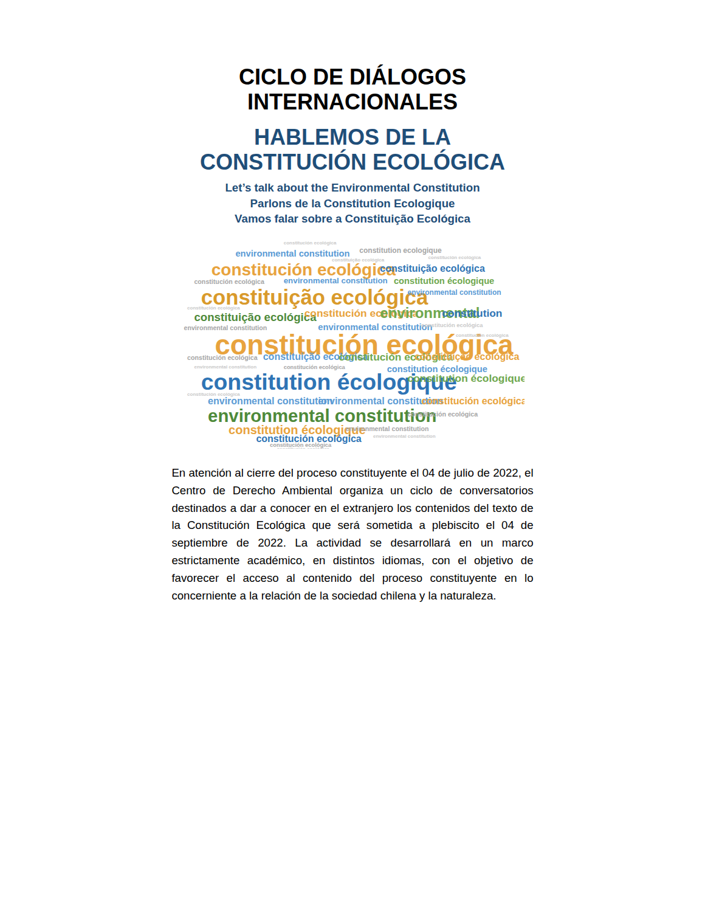CICLO DE DIÁLOGOS INTERNACIONALES
HABLEMOS DE LA CONSTITUCIÓN ECOLÓGICA
Let’s talk about the Environmental Constitution Parlons de la Constitution Ecologique Vamos falar sobre a Constituição Ecológica
constitución ecológica environmental constitution constitution ecologique constituição ecológica constitución ecológica constituição ecológica constitución ecológica constitución ecológica environmental constitution constitution écologique constituição ecológica environmental constitution constitución ecológica constituição ecológica constitución ecológica environmental constitution environmental constitution environmental constitution constitución ecológica constitución ecológica constitución ecológica constitución ecológica constituição ecológica constitución ecológica constituição ecológica environmental constitution constitución ecológica constitution écologique constitution écologique constitution écologique constitución ecológica environmental constitution environmental constitution constitución ecológica environmental constitution constitución ecológica constitution écologique environmental constitution constitución ecológica environmental constitution constitución ecológica constitución ecológica
En atención al cierre del proceso constituyente el 04 de julio de 2022, el Centro de Derecho Ambiental organiza un ciclo de conversatorios destinados a dar a conocer en el extranjero los contenidos del texto de la Constitución Ecológica que será sometida a plebiscito el 04 de septiembre de 2022. La actividad se desarrollará en un marco estrictamente académico, en distintos idiomas, con el objetivo de favorecer el acceso al contenido del proceso constituyente en lo concerniente a la relación de la sociedad chilena y la naturaleza.